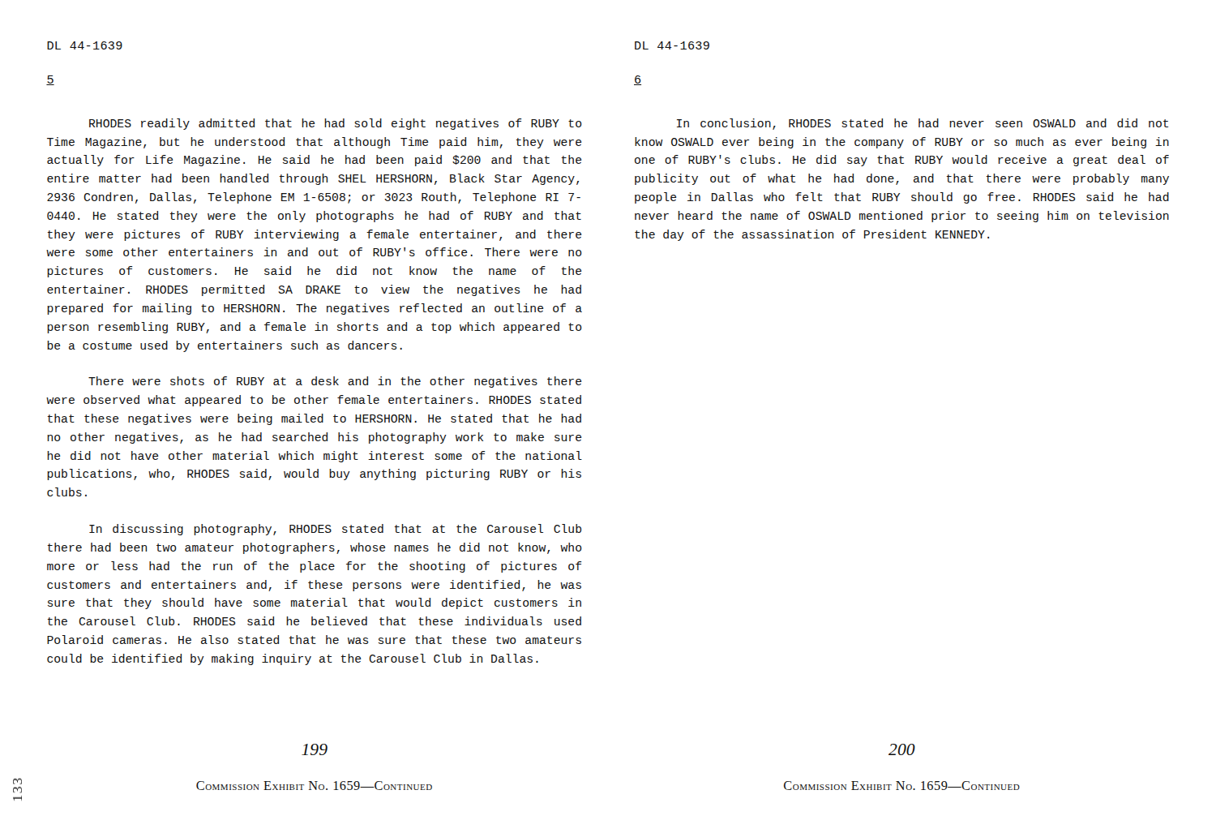133
DL 44-1639
5
RHODES readily admitted that he had sold eight negatives of RUBY to Time Magazine, but he understood that although Time paid him, they were actually for Life Magazine. He said he had been paid $200 and that the entire matter had been handled through SHEL HERSHORN, Black Star Agency, 2936 Condren, Dallas, Telephone EM 1-6508; or 3023 Routh, Telephone RI 7-0440. He stated they were the only photographs he had of RUBY and that they were pictures of RUBY interviewing a female entertainer, and there were some other entertainers in and out of RUBY's office. There were no pictures of customers. He said he did not know the name of the entertainer. RHODES permitted SA DRAKE to view the negatives he had prepared for mailing to HERSHORN. The negatives reflected an outline of a person resembling RUBY, and a female in shorts and a top which appeared to be a costume used by entertainers such as dancers.
There were shots of RUBY at a desk and in the other negatives there were observed what appeared to be other female entertainers. RHODES stated that these negatives were being mailed to HERSHORN. He stated that he had no other negatives, as he had searched his photography work to make sure he did not have other material which might interest some of the national publications, who, RHODES said, would buy anything picturing RUBY or his clubs.
In discussing photography, RHODES stated that at the Carousel Club there had been two amateur photographers, whose names he did not know, who more or less had the run of the place for the shooting of pictures of customers and entertainers and, if these persons were identified, he was sure that they should have some material that would depict customers in the Carousel Club. RHODES said he believed that these individuals used Polaroid cameras. He also stated that he was sure that these two amateurs could be identified by making inquiry at the Carousel Club in Dallas.
199
Commission Exhibit No. 1659—Continued
DL 44-1639
6
In conclusion, RHODES stated he had never seen OSWALD and did not know OSWALD ever being in the company of RUBY or so much as ever being in one of RUBY's clubs. He did say that RUBY would receive a great deal of publicity out of what he had done, and that there were probably many people in Dallas who felt that RUBY should go free. RHODES said he had never heard the name of OSWALD mentioned prior to seeing him on television the day of the assassination of President KENNEDY.
200
Commission Exhibit No. 1659—Continued